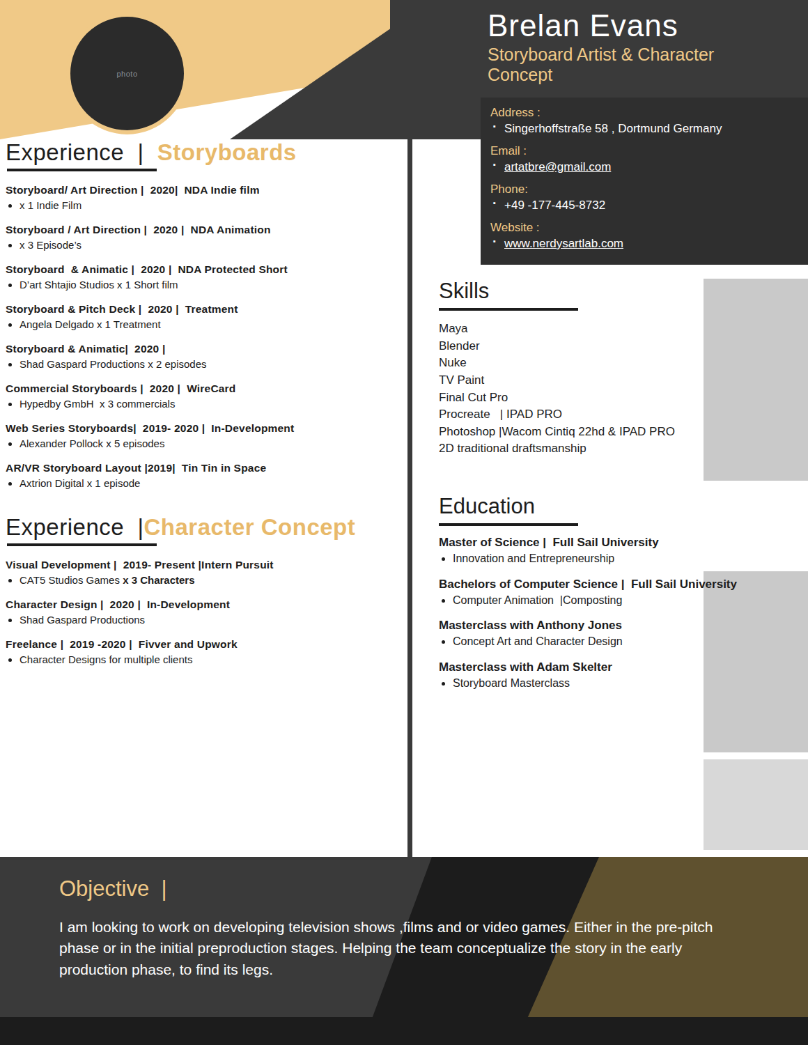photo
Brelan Evans
Storyboard Artist & Character Concept
Address :
Singerhoffstraße 58 , Dortmund Germany
Email :
artatbre@gmail.com
Phone:
+49 -177-445-8732
Website :
www.nerdysartlab.com
Experience | Storyboards
Storyboard/ Art Direction | 2020| NDA Indie film
x 1 Indie Film
Storyboard / Art Direction | 2020 | NDA Animation
x 3 Episode’s
Storyboard & Animatic | 2020 | NDA Protected Short
D’art Shtajio Studios x 1 Short film
Storyboard & Pitch Deck | 2020 | Treatment
Angela Delgado x 1 Treatment
Storyboard & Animatic| 2020 |
Shad Gaspard Productions x 2 episodes
Commercial Storyboards | 2020 | WireCard
Hypedby GmbH x 3 commercials
Web Series Storyboards| 2019- 2020 | In-Development
Alexander Pollock x 5 episodes
AR/VR Storyboard Layout |2019| Tin Tin in Space
Axtrion Digital x 1 episode
Experience |Character Concept
Visual Development | 2019- Present |Intern Pursuit
CAT5 Studios Games x 3 Characters
Character Design | 2020 | In-Development
Shad Gaspard Productions
Freelance | 2019 -2020 | Fivver and Upwork
Character Designs for multiple clients
Skills
Maya
Blender
Nuke
TV Paint
Final Cut Pro
Procreate | IPAD PRO
Photoshop |Wacom Cintiq 22hd & IPAD PRO
2D traditional draftsmanship
Education
Master of Science | Full Sail University
Innovation and Entrepreneurship
Bachelors of Computer Science | Full Sail University
Computer Animation |Composting
Masterclass with Anthony Jones
Concept Art and Character Design
Masterclass with Adam Skelter
Storyboard Masterclass
Objective |
I am looking to work on developing television shows ,films and or video games. Either in the pre-pitch phase or in the initial preproduction stages. Helping the team conceptualize the story in the early production phase, to find its legs.